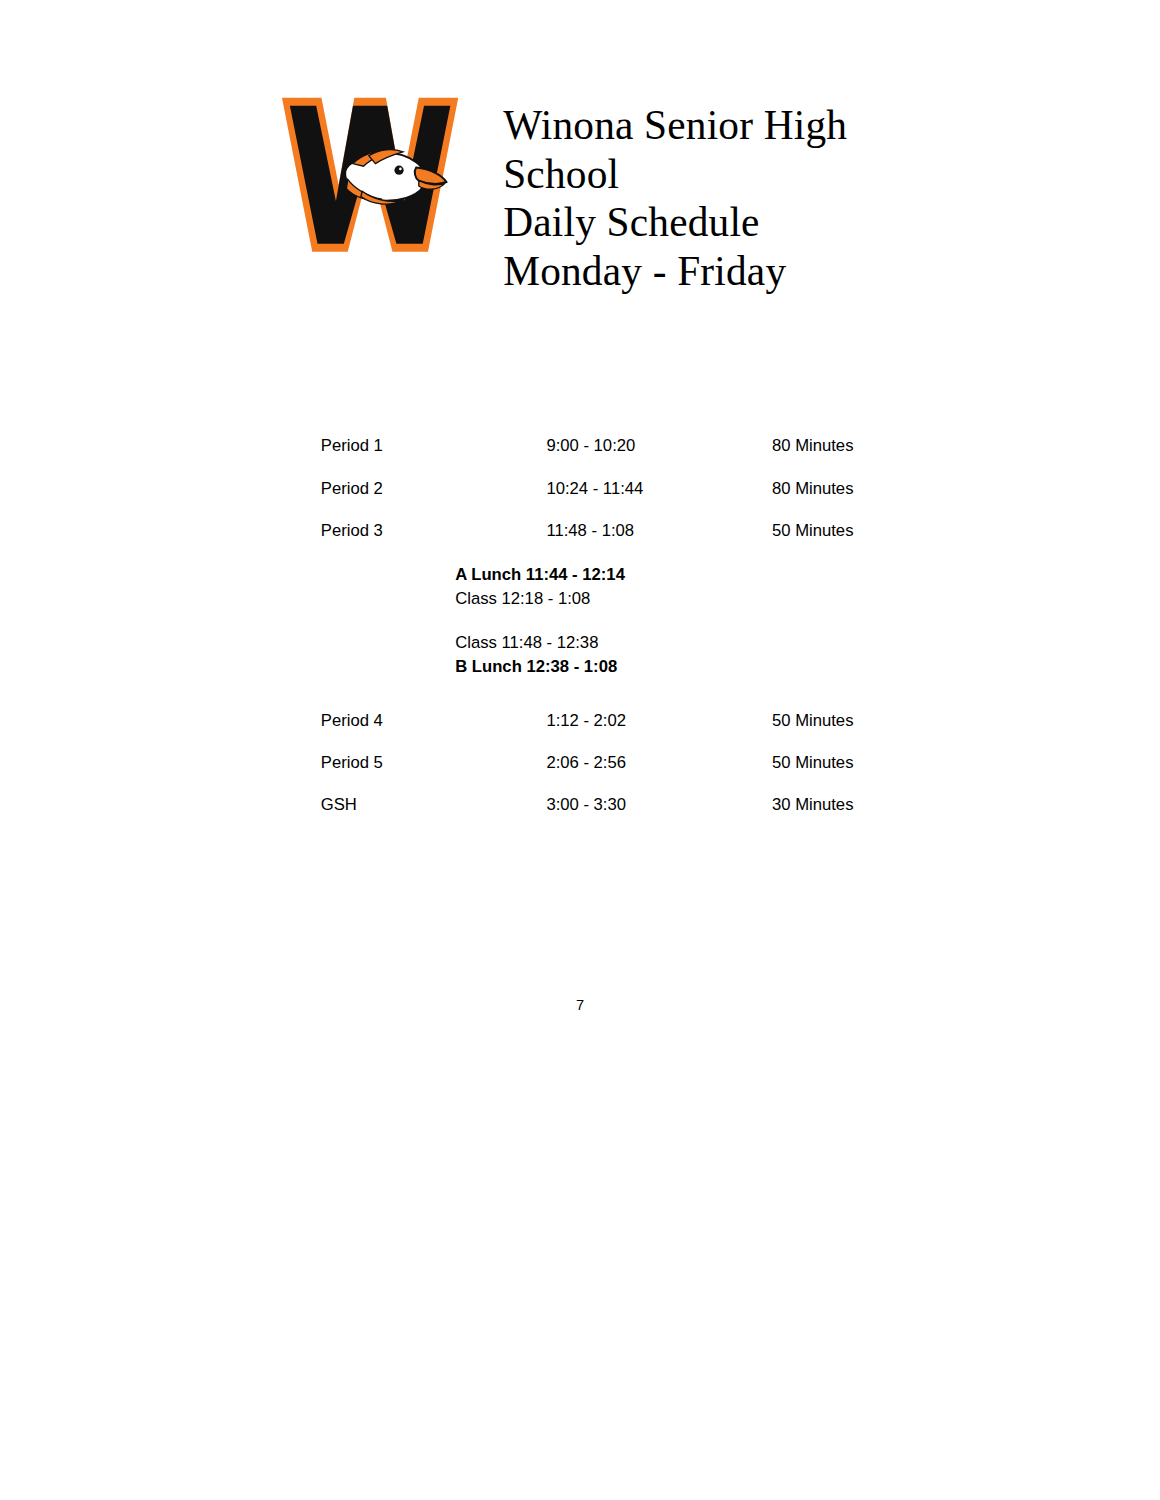Winona Senior High School
Daily Schedule
Monday - Friday
| Period 1 | 9:00 - 10:20 | 80 Minutes |
| Period 2 | 10:24 - 11:44 | 80 Minutes |
| Period 3 | 11:48 - 1:08 | 50 Minutes |
A Lunch 11:44 - 12:14
Class 12:18 - 1:08
Class 11:48 - 12:38
B Lunch 12:38 - 1:08
| Period 4 | 1:12 - 2:02 | 50 Minutes |
| Period 5 | 2:06 - 2:56 | 50 Minutes |
| GSH | 3:00 - 3:30 | 30 Minutes |
7